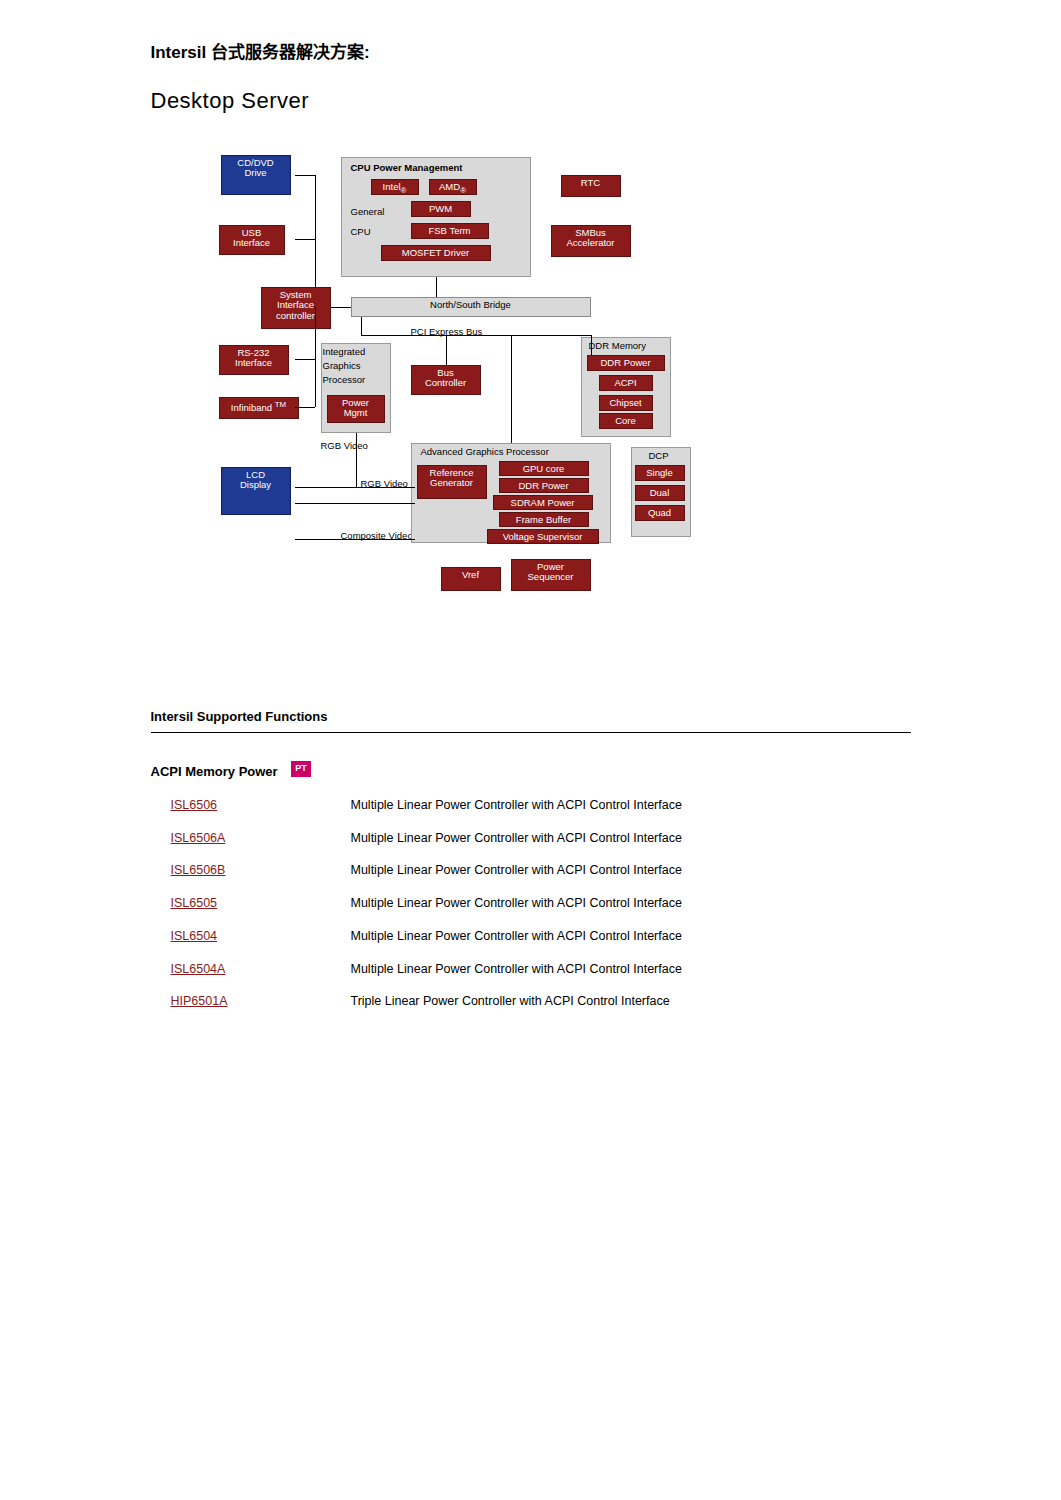Intersil 台式服务器解决方案:
Desktop Server
CPU Power Management
Intel®
AMD®
General
PWM
CPU
FSB Term
MOSFET Driver
RTC
SMBus
Accelerator
CD/DVD
Drive
USB
Interface
System
Interface
controller
North/South Bridge
PCI Express Bus
RS-232
Interface
Infiniband TM
Integrated
Graphics
Processor
Power
Mgmt
Bus
Controller
DDR Memory
DDR Power
ACPI
Chipset
Core
RGB Video
RGB Video
Composite Video
LCD
Display
Advanced Graphics Processor
Reference
Generator
GPU core
DDR Power
SDRAM Power
Frame Buffer
Voltage Supervisor
DCP
Single
Dual
Quad
Vref
Power
Sequencer
Intersil Supported Functions
ACPI Memory Power PT
| ISL6506 | Multiple Linear Power Controller with ACPI Control Interface |
| ISL6506A | Multiple Linear Power Controller with ACPI Control Interface |
| ISL6506B | Multiple Linear Power Controller with ACPI Control Interface |
| ISL6505 | Multiple Linear Power Controller with ACPI Control Interface |
| ISL6504 | Multiple Linear Power Controller with ACPI Control Interface |
| ISL6504A | Multiple Linear Power Controller with ACPI Control Interface |
| HIP6501A | Triple Linear Power Controller with ACPI Control Interface |